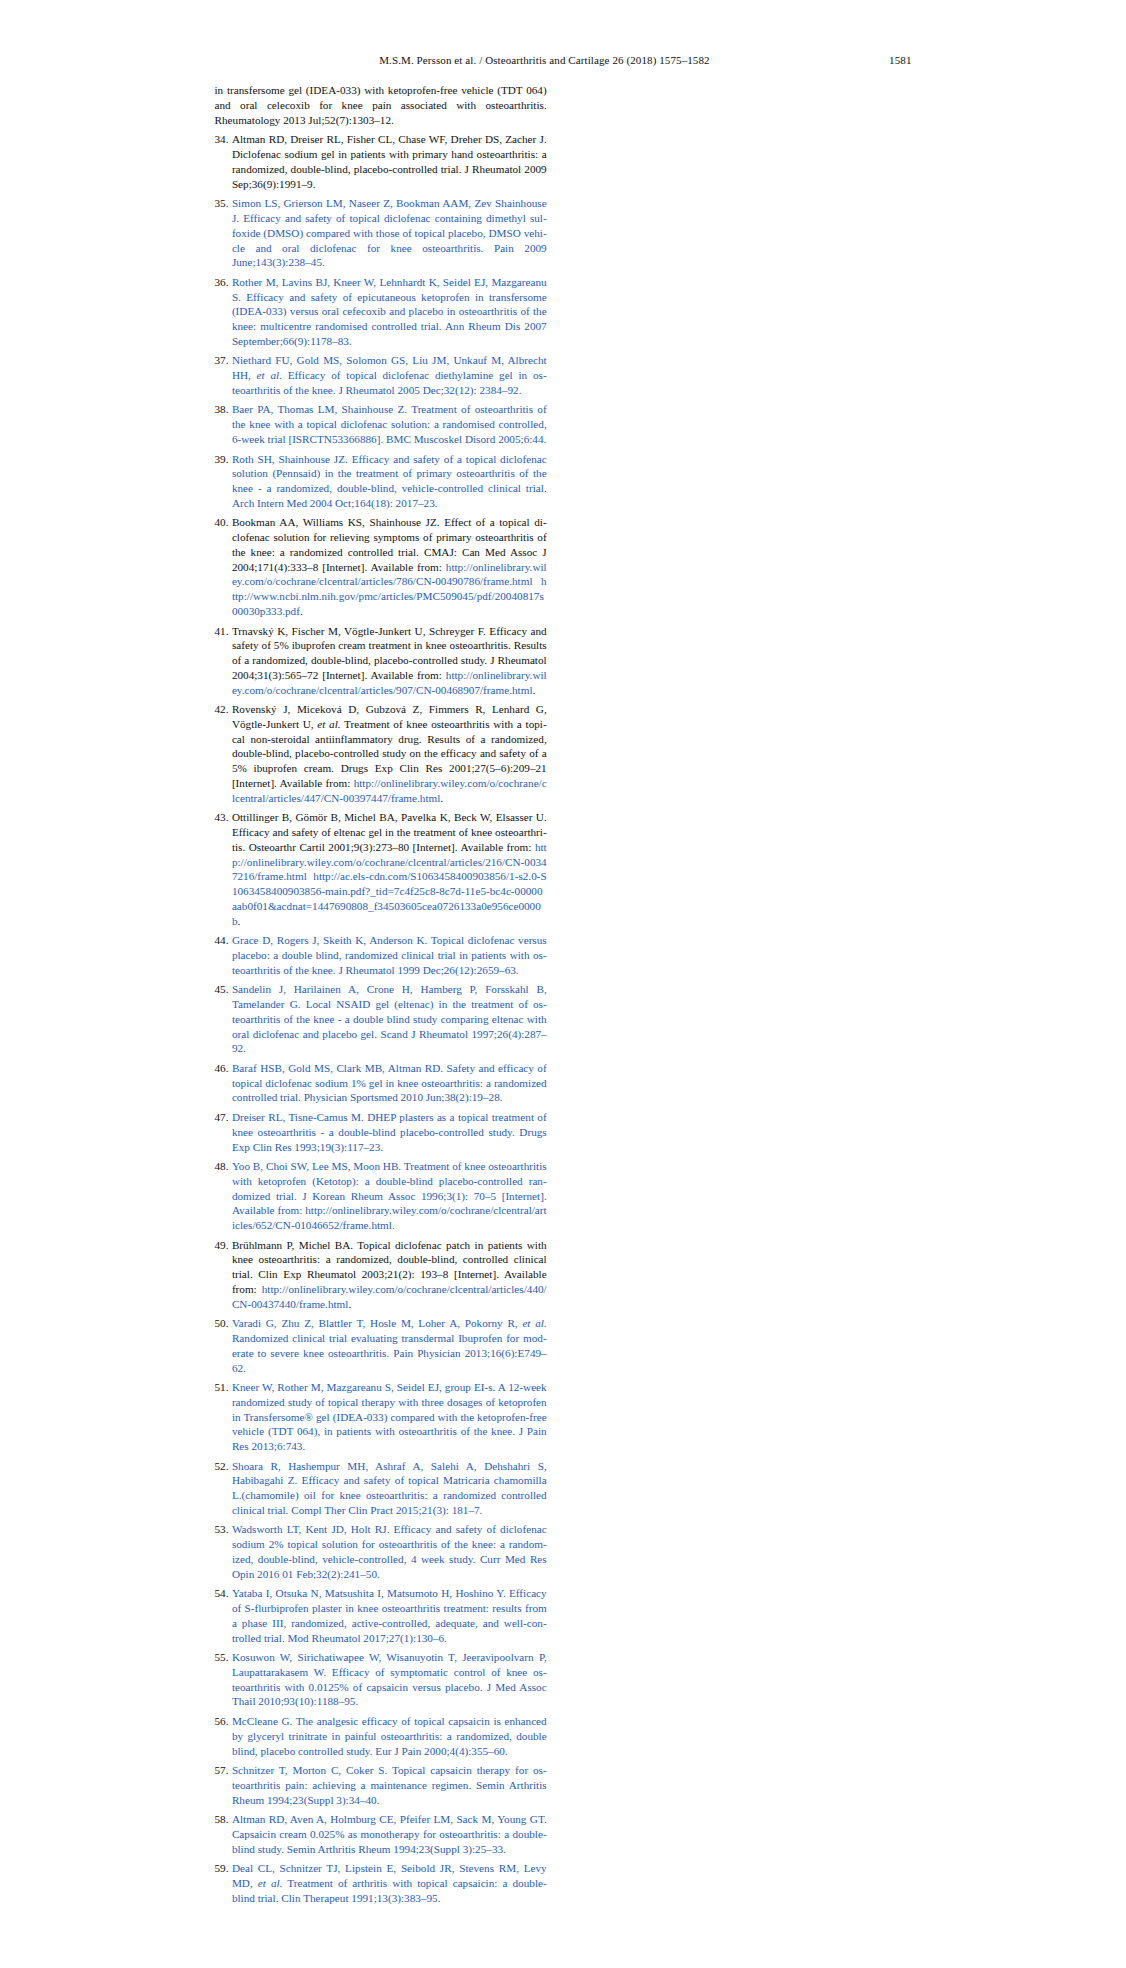M.S.M. Persson et al. / Osteoarthritis and Cartilage 26 (2018) 1575–1582
1581
in transfersome gel (IDEA-033) with ketoprofen-free vehicle (TDT 064) and oral celecoxib for knee pain associated with osteoarthritis. Rheumatology 2013 Jul;52(7):1303–12.
34. Altman RD, Dreiser RL, Fisher CL, Chase WF, Dreher DS, Zacher J. Diclofenac sodium gel in patients with primary hand osteoarthritis: a randomized, double-blind, placebo-controlled trial. J Rheumatol 2009 Sep;36(9):1991–9.
35. Simon LS, Grierson LM, Naseer Z, Bookman AAM, Zev Shainhouse J. Efficacy and safety of topical diclofenac containing dimethyl sulfoxide (DMSO) compared with those of topical placebo, DMSO vehicle and oral diclofenac for knee osteoarthritis. Pain 2009 June;143(3):238–45.
36. Rother M, Lavins BJ, Kneer W, Lehnhardt K, Seidel EJ, Mazgareanu S. Efficacy and safety of epicutaneous ketoprofen in transfersome (IDEA-033) versus oral cefecoxib and placebo in osteoarthritis of the knee: multicentre randomised controlled trial. Ann Rheum Dis 2007 September;66(9):1178–83.
37. Niethard FU, Gold MS, Solomon GS, Liu JM, Unkauf M, Albrecht HH, et al. Efficacy of topical diclofenac diethylamine gel in osteoarthritis of the knee. J Rheumatol 2005 Dec;32(12): 2384–92.
38. Baer PA, Thomas LM, Shainhouse Z. Treatment of osteoarthritis of the knee with a topical diclofenac solution: a randomised controlled, 6-week trial [ISRCTN53366886]. BMC Muscoskel Disord 2005;6:44.
39. Roth SH, Shainhouse JZ. Efficacy and safety of a topical diclofenac solution (Pennsaid) in the treatment of primary osteoarthritis of the knee - a randomized, double-blind, vehicle-controlled clinical trial. Arch Intern Med 2004 Oct;164(18): 2017–23.
40. Bookman AA, Williams KS, Shainhouse JZ. Effect of a topical diclofenac solution for relieving symptoms of primary osteoarthritis of the knee: a randomized controlled trial. CMAJ: Can Med Assoc J 2004;171(4):333–8 [Internet]. Available from: http://onlinelibrary.wiley.com/o/cochrane/clcentral/articles/786/CN-00490786/frame.html http://www.ncbi.nlm.nih.gov/pmc/articles/PMC509045/pdf/20040817s00030p333.pdf.
41. Trnavský K, Fischer M, Vögtle-Junkert U, Schreyger F. Efficacy and safety of 5% ibuprofen cream treatment in knee osteoarthritis. Results of a randomized, double-blind, placebo-controlled study. J Rheumatol 2004;31(3):565–72 [Internet]. Available from: http://onlinelibrary.wiley.com/o/cochrane/clcentral/articles/907/CN-00468907/frame.html.
42. Rovenský J, Miceková D, Gubzová Z, Fimmers R, Lenhard G, Vögtle-Junkert U, et al. Treatment of knee osteoarthritis with a topical non-steroidal antiinflammatory drug. Results of a randomized, double-blind, placebo-controlled study on the efficacy and safety of a 5% ibuprofen cream. Drugs Exp Clin Res 2001;27(5–6):209–21 [Internet]. Available from: http://onlinelibrary.wiley.com/o/cochrane/clcentral/articles/447/CN-00397447/frame.html.
43. Ottillinger B, Gömör B, Michel BA, Pavelka K, Beck W, Elsasser U. Efficacy and safety of eltenac gel in the treatment of knee osteoarthritis. Osteoarthr Cartil 2001;9(3):273–80 [Internet]. Available from: http://onlinelibrary.wiley.com/o/cochrane/clcentral/articles/216/CN-00347216/frame.html http://ac.els-cdn.com/S1063458400903856/1-s2.0-S1063458400903856-main.pdf?_tid=7c4f25c8-8c7d-11e5-bc4c-00000aab0f01&acdnat=1447690808_f34503605cea0726133a0e956ce0000b.
44. Grace D, Rogers J, Skeith K, Anderson K. Topical diclofenac versus placebo: a double blind, randomized clinical trial in patients with osteoarthritis of the knee. J Rheumatol 1999 Dec;26(12):2659–63.
45. Sandelin J, Harilainen A, Crone H, Hamberg P, Forsskahl B, Tamelander G. Local NSAID gel (eltenac) in the treatment of osteoarthritis of the knee - a double blind study comparing eltenac with oral diclofenac and placebo gel. Scand J Rheumatol 1997;26(4):287–92.
46. Baraf HSB, Gold MS, Clark MB, Altman RD. Safety and efficacy of topical diclofenac sodium 1% gel in knee osteoarthritis: a randomized controlled trial. Physician Sportsmed 2010 Jun;38(2):19–28.
47. Dreiser RL, Tisne-Camus M. DHEP plasters as a topical treatment of knee osteoarthritis - a double-blind placebo-controlled study. Drugs Exp Clin Res 1993;19(3):117–23.
48. Yoo B, Choi SW, Lee MS, Moon HB. Treatment of knee osteoarthritis with ketoprofen (Ketotop): a double-blind placebo-controlled randomized trial. J Korean Rheum Assoc 1996;3(1): 70–5 [Internet]. Available from: http://onlinelibrary.wiley.com/o/cochrane/clcentral/articles/652/CN-01046652/frame.html.
49. Brühlmann P, Michel BA. Topical diclofenac patch in patients with knee osteoarthritis: a randomized, double-blind, controlled clinical trial. Clin Exp Rheumatol 2003;21(2): 193–8 [Internet]. Available from: http://onlinelibrary.wiley.com/o/cochrane/clcentral/articles/440/CN-00437440/frame.html.
50. Varadi G, Zhu Z, Blattler T, Hosle M, Loher A, Pokorny R, et al. Randomized clinical trial evaluating transdermal Ibuprofen for moderate to severe knee osteoarthritis. Pain Physician 2013;16(6):E749–62.
51. Kneer W, Rother M, Mazgareanu S, Seidel EJ, group EI-s. A 12-week randomized study of topical therapy with three dosages of ketoprofen in Transfersome® gel (IDEA-033) compared with the ketoprofen-free vehicle (TDT 064), in patients with osteoarthritis of the knee. J Pain Res 2013;6:743.
52. Shoara R, Hashempur MH, Ashraf A, Salehi A, Dehshahri S, Habibagahi Z. Efficacy and safety of topical Matricaria chamomilla L.(chamomile) oil for knee osteoarthritis: a randomized controlled clinical trial. Compl Ther Clin Pract 2015;21(3): 181–7.
53. Wadsworth LT, Kent JD, Holt RJ. Efficacy and safety of diclofenac sodium 2% topical solution for osteoarthritis of the knee: a randomized, double-blind, vehicle-controlled, 4 week study. Curr Med Res Opin 2016 01 Feb;32(2):241–50.
54. Yataba I, Otsuka N, Matsushita I, Matsumoto H, Hoshino Y. Efficacy of S-flurbiprofen plaster in knee osteoarthritis treatment: results from a phase III, randomized, active-controlled, adequate, and well-controlled trial. Mod Rheumatol 2017;27(1):130–6.
55. Kosuwon W, Sirichatiwapee W, Wisanuyotin T, Jeeravipoolvarn P, Laupattarakasem W. Efficacy of symptomatic control of knee osteoarthritis with 0.0125% of capsaicin versus placebo. J Med Assoc Thail 2010;93(10):1188–95.
56. McCleane G. The analgesic efficacy of topical capsaicin is enhanced by glyceryl trinitrate in painful osteoarthritis: a randomized, double blind, placebo controlled study. Eur J Pain 2000;4(4):355–60.
57. Schnitzer T, Morton C, Coker S. Topical capsaicin therapy for osteoarthritis pain: achieving a maintenance regimen. Semin Arthritis Rheum 1994;23(Suppl 3):34–40.
58. Altman RD, Aven A, Holmburg CE, Pfeifer LM, Sack M, Young GT. Capsaicin cream 0.025% as monotherapy for osteoarthritis: a double-blind study. Semin Arthritis Rheum 1994;23(Suppl 3):25–33.
59. Deal CL, Schnitzer TJ, Lipstein E, Seibold JR, Stevens RM, Levy MD, et al. Treatment of arthritis with topical capsaicin: a double-blind trial. Clin Therapeut 1991;13(3):383–95.